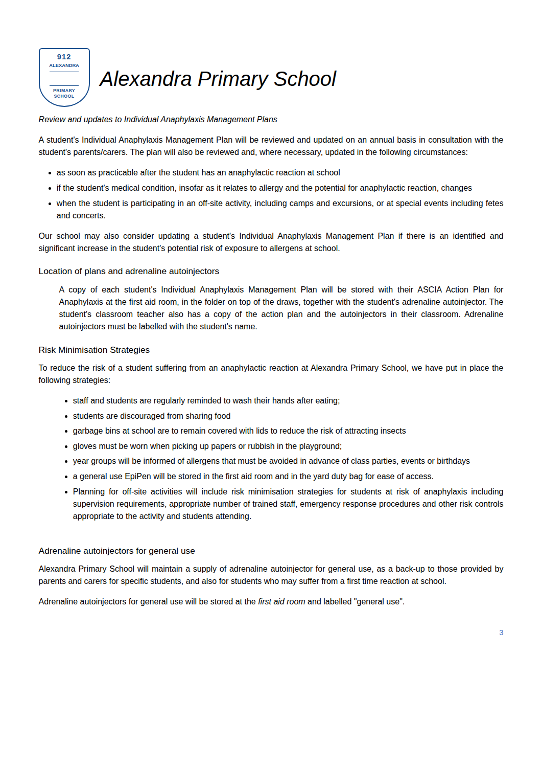912
ALEXANDRA
PRIMARY
SCHOOL
Alexandra Primary School
Review and updates to Individual Anaphylaxis Management Plans
A student's Individual Anaphylaxis Management Plan will be reviewed and updated on an annual basis in consultation with the student's parents/carers. The plan will also be reviewed and, where necessary, updated in the following circumstances:
as soon as practicable after the student has an anaphylactic reaction at school
if the student's medical condition, insofar as it relates to allergy and the potential for anaphylactic reaction, changes
when the student is participating in an off-site activity, including camps and excursions, or at special events including fetes and concerts.
Our school may also consider updating a student's Individual Anaphylaxis Management Plan if there is an identified and significant increase in the student's potential risk of exposure to allergens at school.
Location of plans and adrenaline autoinjectors
A copy of each student's Individual Anaphylaxis Management Plan will be stored with their ASCIA Action Plan for Anaphylaxis at the first aid room, in the folder on top of the draws, together with the student's adrenaline autoinjector. The student's classroom teacher also has a copy of the action plan and the autoinjectors in their classroom. Adrenaline autoinjectors must be labelled with the student's name.
Risk Minimisation Strategies
To reduce the risk of a student suffering from an anaphylactic reaction at Alexandra Primary School, we have put in place the following strategies:
staff and students are regularly reminded to wash their hands after eating;
students are discouraged from sharing food
garbage bins at school are to remain covered with lids to reduce the risk of attracting insects
gloves must be worn when picking up papers or rubbish in the playground;
year groups will be informed of allergens that must be avoided in advance of class parties, events or birthdays
a general use EpiPen will be stored in the first aid room and in the yard duty bag for ease of access.
Planning for off-site activities will include risk minimisation strategies for students at risk of anaphylaxis including supervision requirements, appropriate number of trained staff, emergency response procedures and other risk controls appropriate to the activity and students attending.
Adrenaline autoinjectors for general use
Alexandra Primary School will maintain a supply of adrenaline autoinjector for general use, as a back-up to those provided by parents and carers for specific students, and also for students who may suffer from a first time reaction at school.
Adrenaline autoinjectors for general use will be stored at the first aid room and labelled "general use".
3